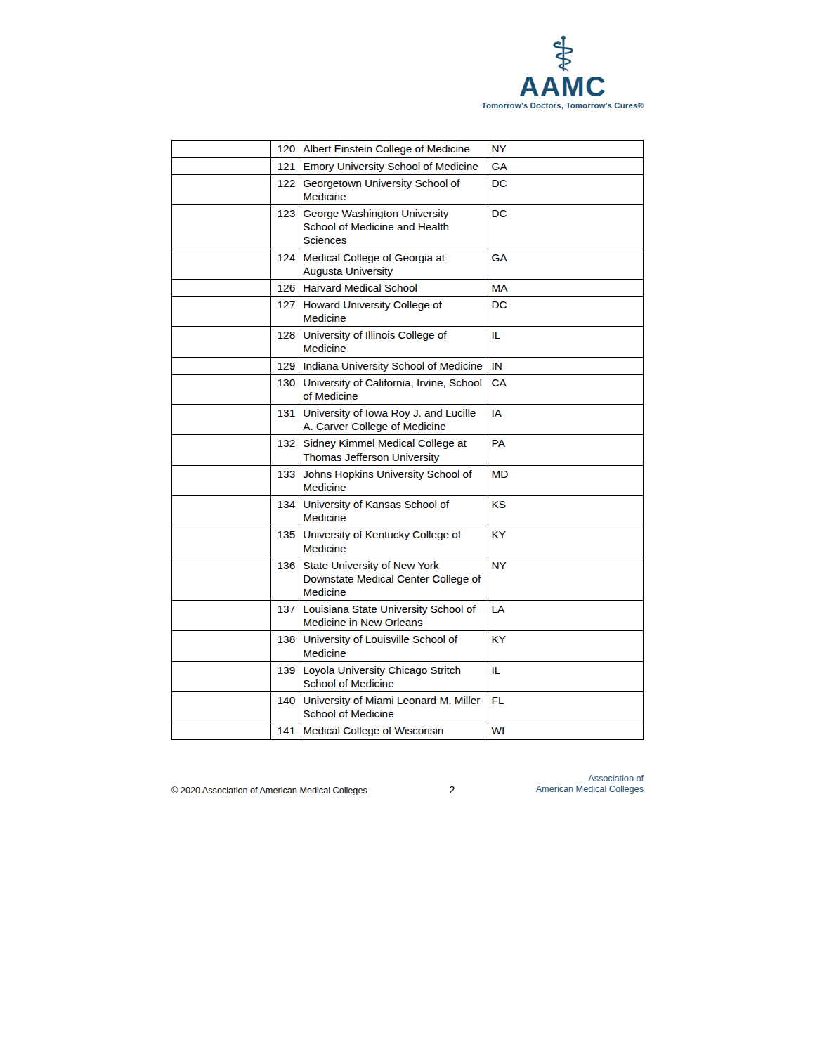⚕
AAMC
Tomorrow’s Doctors, Tomorrow’s Cures®
| | 120 | Albert Einstein College of Medicine | NY |
| | 121 | Emory University School of Medicine | GA |
| | 122 | Georgetown University School of Medicine | DC |
| | 123 | George Washington University School of Medicine and Health Sciences | DC |
| | 124 | Medical College of Georgia at Augusta University | GA |
| | 126 | Harvard Medical School | MA |
| | 127 | Howard University College of Medicine | DC |
| | 128 | University of Illinois College of Medicine | IL |
| | 129 | Indiana University School of Medicine | IN |
| | 130 | University of California, Irvine, School of Medicine | CA |
| | 131 | University of Iowa Roy J. and Lucille A. Carver College of Medicine | IA |
| | 132 | Sidney Kimmel Medical College at Thomas Jefferson University | PA |
| | 133 | Johns Hopkins University School of Medicine | MD |
| | 134 | University of Kansas School of Medicine | KS |
| | 135 | University of Kentucky College of Medicine | KY |
| | 136 | State University of New York Downstate Medical Center College of Medicine | NY |
| | 137 | Louisiana State University School of Medicine in New Orleans | LA |
| | 138 | University of Louisville School of Medicine | KY |
| | 139 | Loyola University Chicago Stritch School of Medicine | IL |
| | 140 | University of Miami Leonard M. Miller School of Medicine | FL |
| | 141 | Medical College of Wisconsin | WI |
© 2020 Association of American Medical Colleges
2
Association of
American Medical Colleges